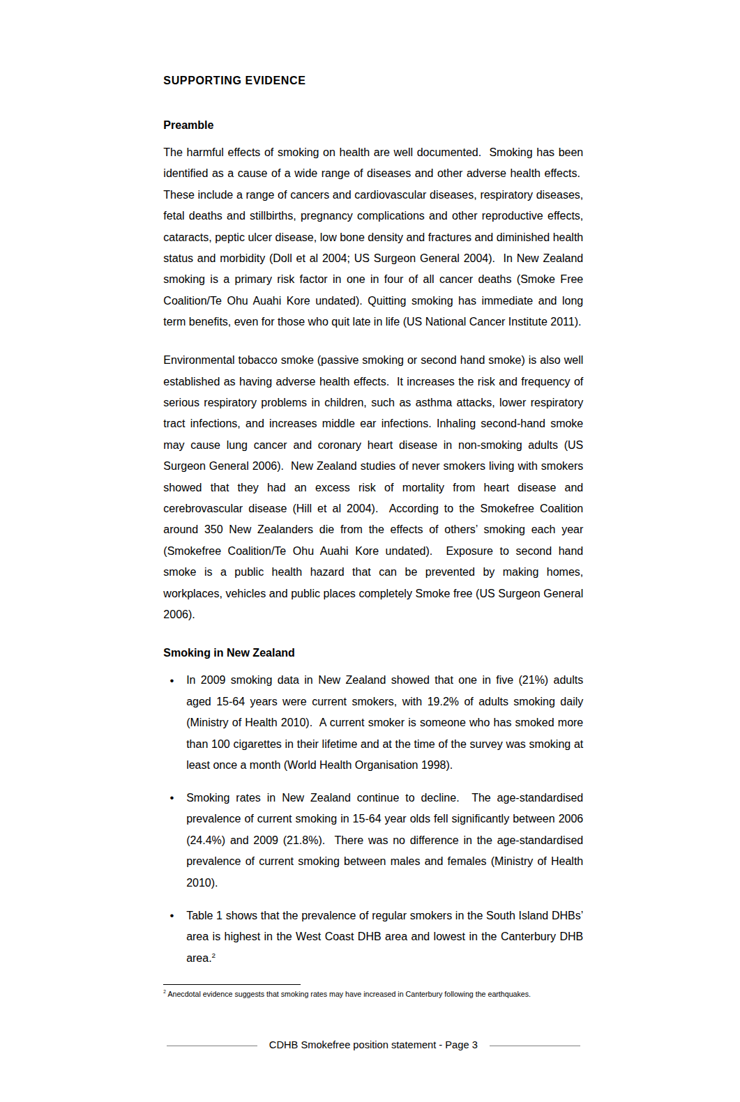SUPPORTING EVIDENCE
Preamble
The harmful effects of smoking on health are well documented. Smoking has been identified as a cause of a wide range of diseases and other adverse health effects. These include a range of cancers and cardiovascular diseases, respiratory diseases, fetal deaths and stillbirths, pregnancy complications and other reproductive effects, cataracts, peptic ulcer disease, low bone density and fractures and diminished health status and morbidity (Doll et al 2004; US Surgeon General 2004). In New Zealand smoking is a primary risk factor in one in four of all cancer deaths (Smoke Free Coalition/Te Ohu Auahi Kore undated). Quitting smoking has immediate and long term benefits, even for those who quit late in life (US National Cancer Institute 2011).
Environmental tobacco smoke (passive smoking or second hand smoke) is also well established as having adverse health effects. It increases the risk and frequency of serious respiratory problems in children, such as asthma attacks, lower respiratory tract infections, and increases middle ear infections. Inhaling second-hand smoke may cause lung cancer and coronary heart disease in non-smoking adults (US Surgeon General 2006). New Zealand studies of never smokers living with smokers showed that they had an excess risk of mortality from heart disease and cerebrovascular disease (Hill et al 2004). According to the Smokefree Coalition around 350 New Zealanders die from the effects of others’ smoking each year (Smokefree Coalition/Te Ohu Auahi Kore undated). Exposure to second hand smoke is a public health hazard that can be prevented by making homes, workplaces, vehicles and public places completely Smoke free (US Surgeon General 2006).
Smoking in New Zealand
In 2009 smoking data in New Zealand showed that one in five (21%) adults aged 15-64 years were current smokers, with 19.2% of adults smoking daily (Ministry of Health 2010). A current smoker is someone who has smoked more than 100 cigarettes in their lifetime and at the time of the survey was smoking at least once a month (World Health Organisation 1998).
Smoking rates in New Zealand continue to decline. The age-standardised prevalence of current smoking in 15-64 year olds fell significantly between 2006 (24.4%) and 2009 (21.8%). There was no difference in the age-standardised prevalence of current smoking between males and females (Ministry of Health 2010).
Table 1 shows that the prevalence of regular smokers in the South Island DHBs’ area is highest in the West Coast DHB area and lowest in the Canterbury DHB area.2
2 Anecdotal evidence suggests that smoking rates may have increased in Canterbury following the earthquakes.
CDHB Smokefree position statement - Page 3